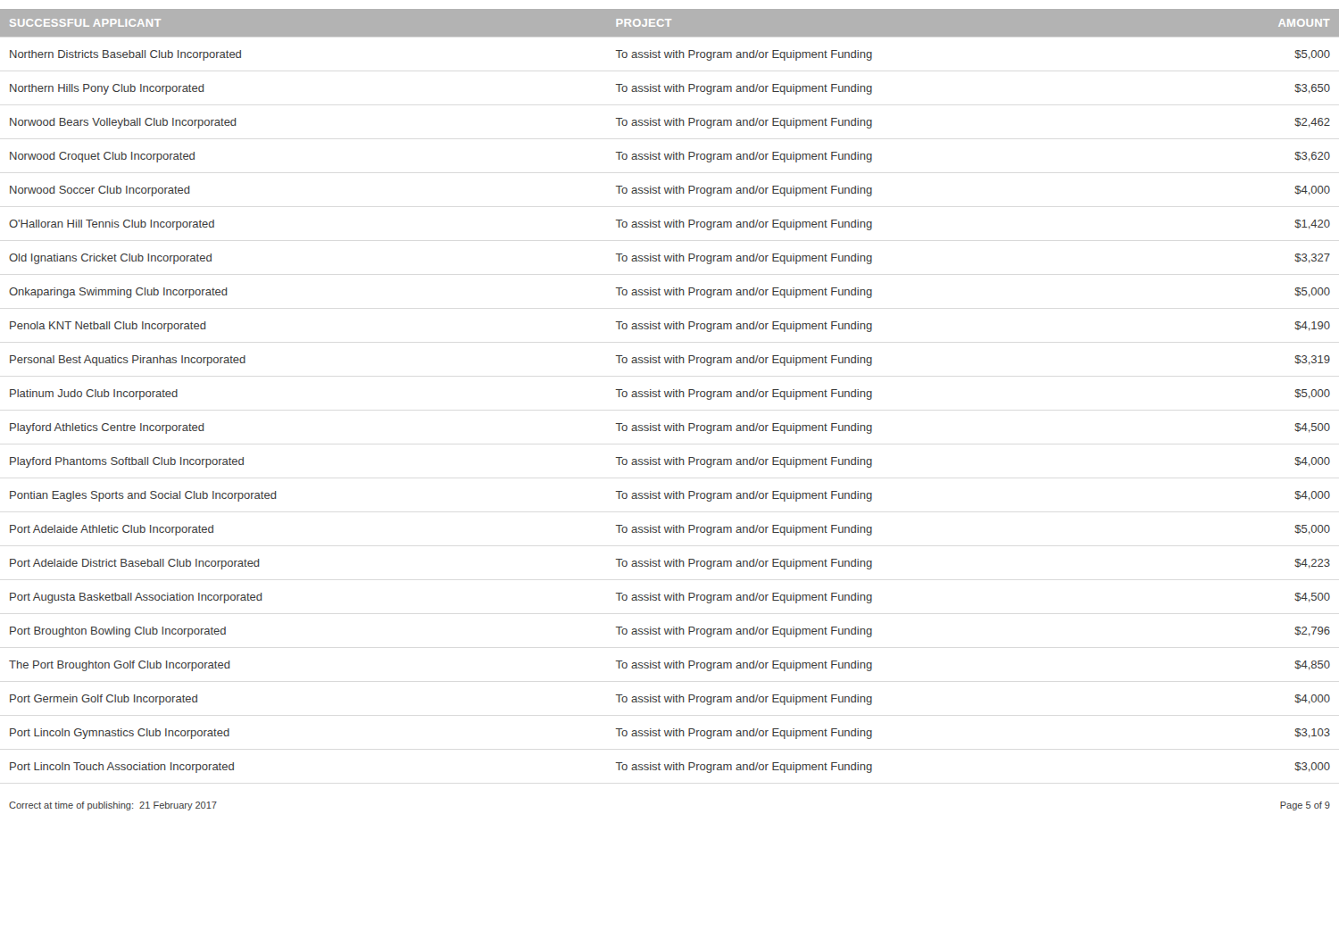| SUCCESSFUL APPLICANT | PROJECT | AMOUNT |
| --- | --- | --- |
| Northern Districts Baseball Club Incorporated | To assist with Program and/or Equipment Funding | $5,000 |
| Northern Hills Pony Club Incorporated | To assist with Program and/or Equipment Funding | $3,650 |
| Norwood Bears Volleyball Club Incorporated | To assist with Program and/or Equipment Funding | $2,462 |
| Norwood Croquet Club Incorporated | To assist with Program and/or Equipment Funding | $3,620 |
| Norwood Soccer Club Incorporated | To assist with Program and/or Equipment Funding | $4,000 |
| O'Halloran Hill Tennis Club Incorporated | To assist with Program and/or Equipment Funding | $1,420 |
| Old Ignatians Cricket Club Incorporated | To assist with Program and/or Equipment Funding | $3,327 |
| Onkaparinga Swimming Club Incorporated | To assist with Program and/or Equipment Funding | $5,000 |
| Penola KNT Netball Club Incorporated | To assist with Program and/or Equipment Funding | $4,190 |
| Personal Best Aquatics Piranhas Incorporated | To assist with Program and/or Equipment Funding | $3,319 |
| Platinum Judo Club Incorporated | To assist with Program and/or Equipment Funding | $5,000 |
| Playford Athletics Centre Incorporated | To assist with Program and/or Equipment Funding | $4,500 |
| Playford Phantoms Softball Club Incorporated | To assist with Program and/or Equipment Funding | $4,000 |
| Pontian Eagles Sports and Social Club Incorporated | To assist with Program and/or Equipment Funding | $4,000 |
| Port Adelaide Athletic Club Incorporated | To assist with Program and/or Equipment Funding | $5,000 |
| Port Adelaide District Baseball Club Incorporated | To assist with Program and/or Equipment Funding | $4,223 |
| Port Augusta Basketball Association Incorporated | To assist with Program and/or Equipment Funding | $4,500 |
| Port Broughton Bowling Club Incorporated | To assist with Program and/or Equipment Funding | $2,796 |
| The Port Broughton Golf Club Incorporated | To assist with Program and/or Equipment Funding | $4,850 |
| Port Germein Golf Club Incorporated | To assist with Program and/or Equipment Funding | $4,000 |
| Port Lincoln Gymnastics Club Incorporated | To assist with Program and/or Equipment Funding | $3,103 |
| Port Lincoln Touch Association Incorporated | To assist with Program and/or Equipment Funding | $3,000 |
Correct at time of publishing: 21 February 2017 Page 5 of 9